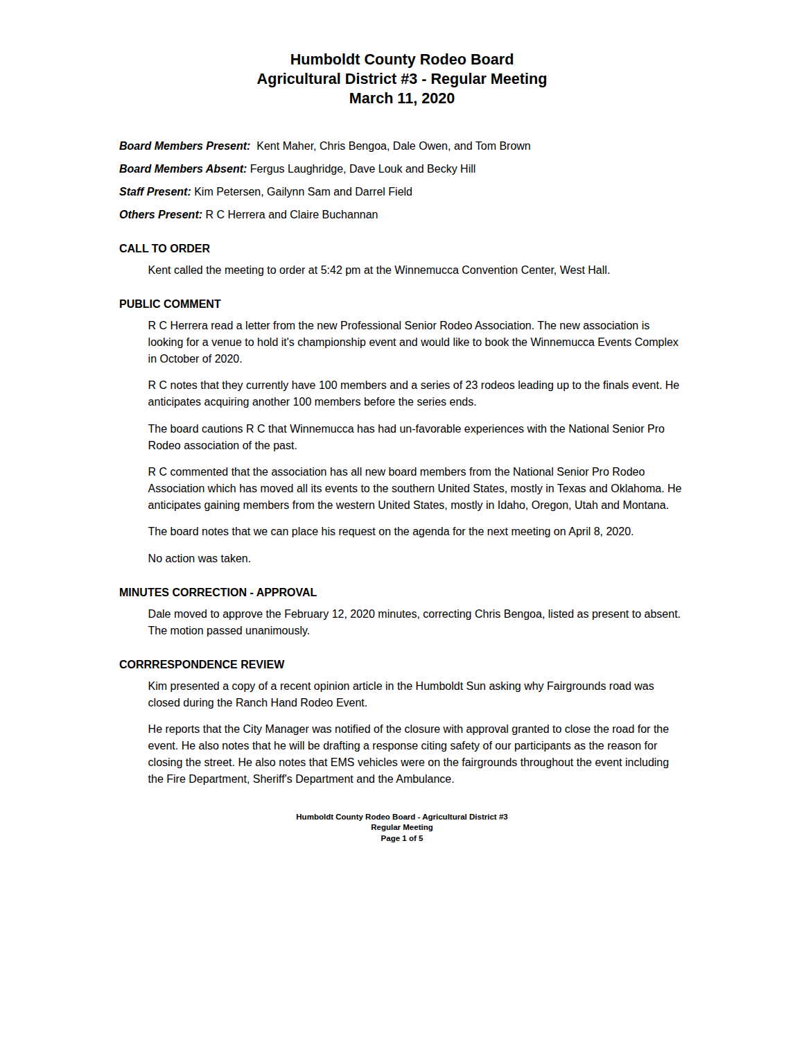Humboldt County Rodeo Board
Agricultural District #3 - Regular Meeting
March 11, 2020
Board Members Present: Kent Maher, Chris Bengoa, Dale Owen, and Tom Brown
Board Members Absent: Fergus Laughridge, Dave Louk and Becky Hill
Staff Present: Kim Petersen, Gailynn Sam and Darrel Field
Others Present: R C Herrera and Claire Buchannan
Call to Order
Kent called the meeting to order at 5:42 pm at the Winnemucca Convention Center, West Hall.
Public Comment
R C Herrera read a letter from the new Professional Senior Rodeo Association. The new association is looking for a venue to hold it's championship event and would like to book the Winnemucca Events Complex in October of 2020.
R C notes that they currently have 100 members and a series of 23 rodeos leading up to the finals event. He anticipates acquiring another 100 members before the series ends.
The board cautions R C that Winnemucca has had un-favorable experiences with the National Senior Pro Rodeo association of the past.
R C commented that the association has all new board members from the National Senior Pro Rodeo Association which has moved all its events to the southern United States, mostly in Texas and Oklahoma. He anticipates gaining members from the western United States, mostly in Idaho, Oregon, Utah and Montana.
The board notes that we can place his request on the agenda for the next meeting on April 8, 2020.
No action was taken.
Minutes Correction - Approval
Dale moved to approve the February 12, 2020 minutes, correcting Chris Bengoa, listed as present to absent. The motion passed unanimously.
Corrrespondence Review
Kim presented a copy of a recent opinion article in the Humboldt Sun asking why Fairgrounds road was closed during the Ranch Hand Rodeo Event.
He reports that the City Manager was notified of the closure with approval granted to close the road for the event. He also notes that he will be drafting a response citing safety of our participants as the reason for closing the street. He also notes that EMS vehicles were on the fairgrounds throughout the event including the Fire Department, Sheriff's Department and the Ambulance.
Humboldt County Rodeo Board - Agricultural District #3
Regular Meeting
Page 1 of 5